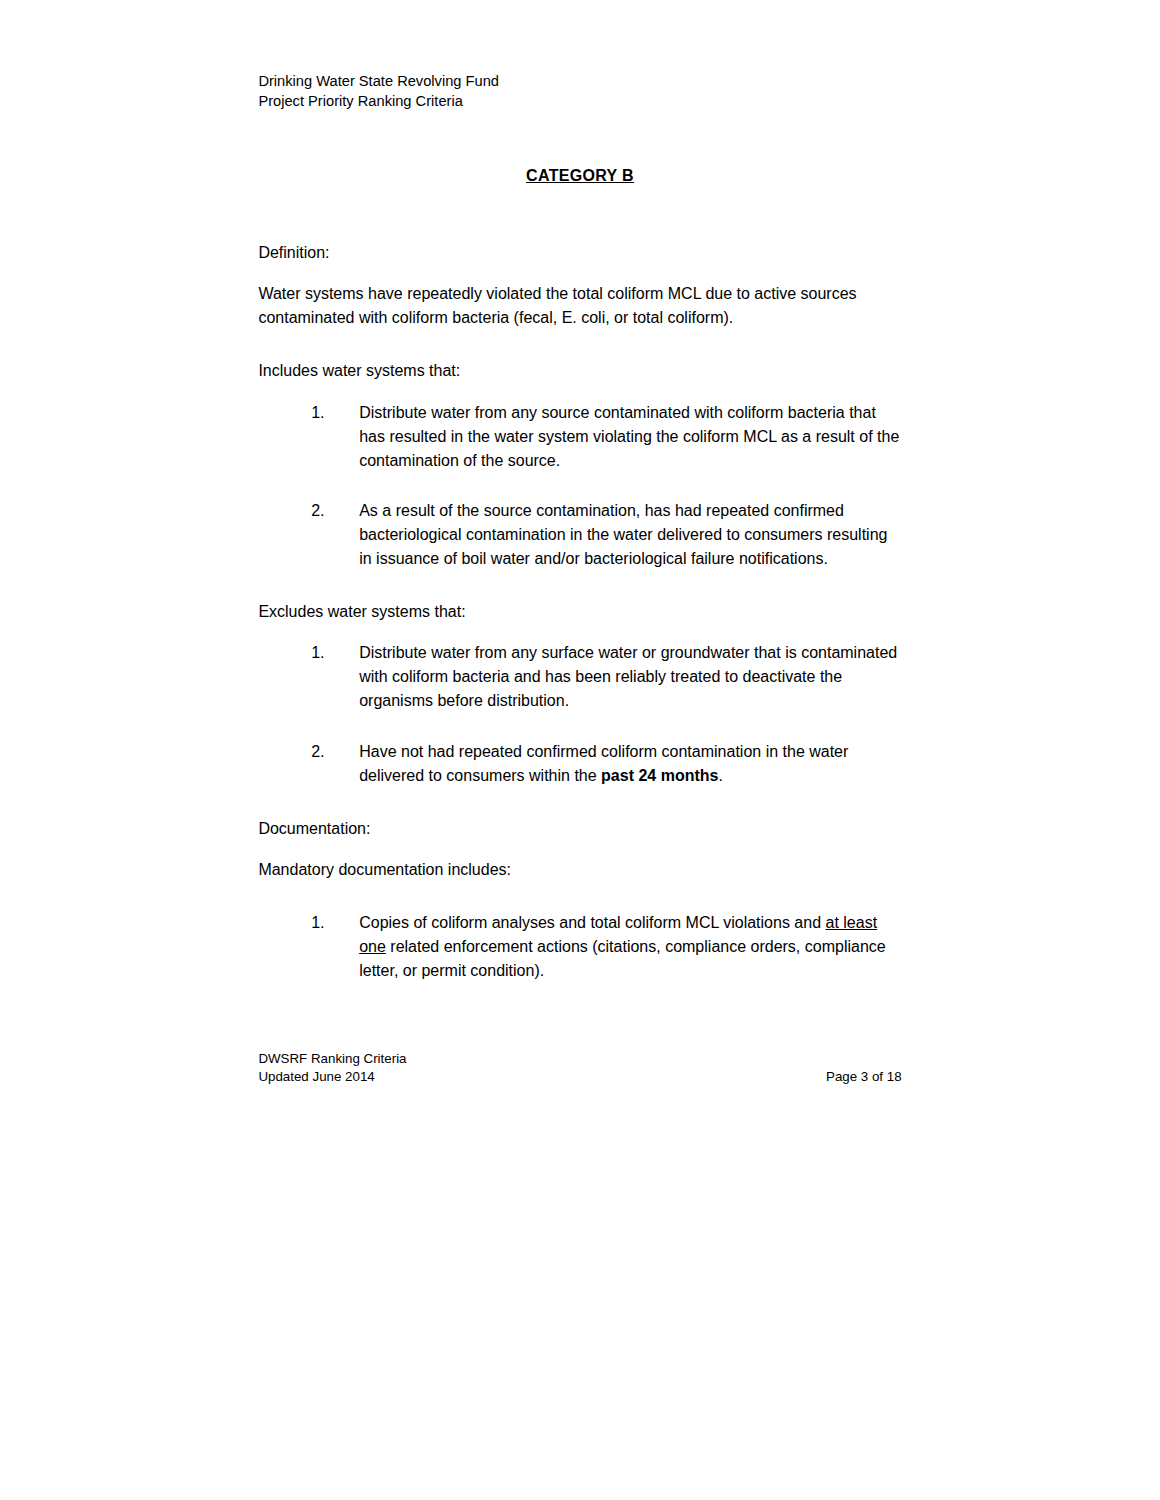Drinking Water State Revolving Fund
Project Priority Ranking Criteria
CATEGORY B
Definition:
Water systems have repeatedly violated the total coliform MCL due to active sources contaminated with coliform bacteria (fecal, E. coli, or total coliform).
Includes water systems that:
1. Distribute water from any source contaminated with coliform bacteria that has resulted in the water system violating the coliform MCL as a result of the contamination of the source.
2. As a result of the source contamination, has had repeated confirmed bacteriological contamination in the water delivered to consumers resulting in issuance of boil water and/or bacteriological failure notifications.
Excludes water systems that:
1. Distribute water from any surface water or groundwater that is contaminated with coliform bacteria and has been reliably treated to deactivate the organisms before distribution.
2. Have not had repeated confirmed coliform contamination in the water delivered to consumers within the past 24 months.
Documentation:
Mandatory documentation includes:
1. Copies of coliform analyses and total coliform MCL violations and at least one related enforcement actions (citations, compliance orders, compliance letter, or permit condition).
DWSRF Ranking Criteria
Updated June 2014
Page 3 of 18